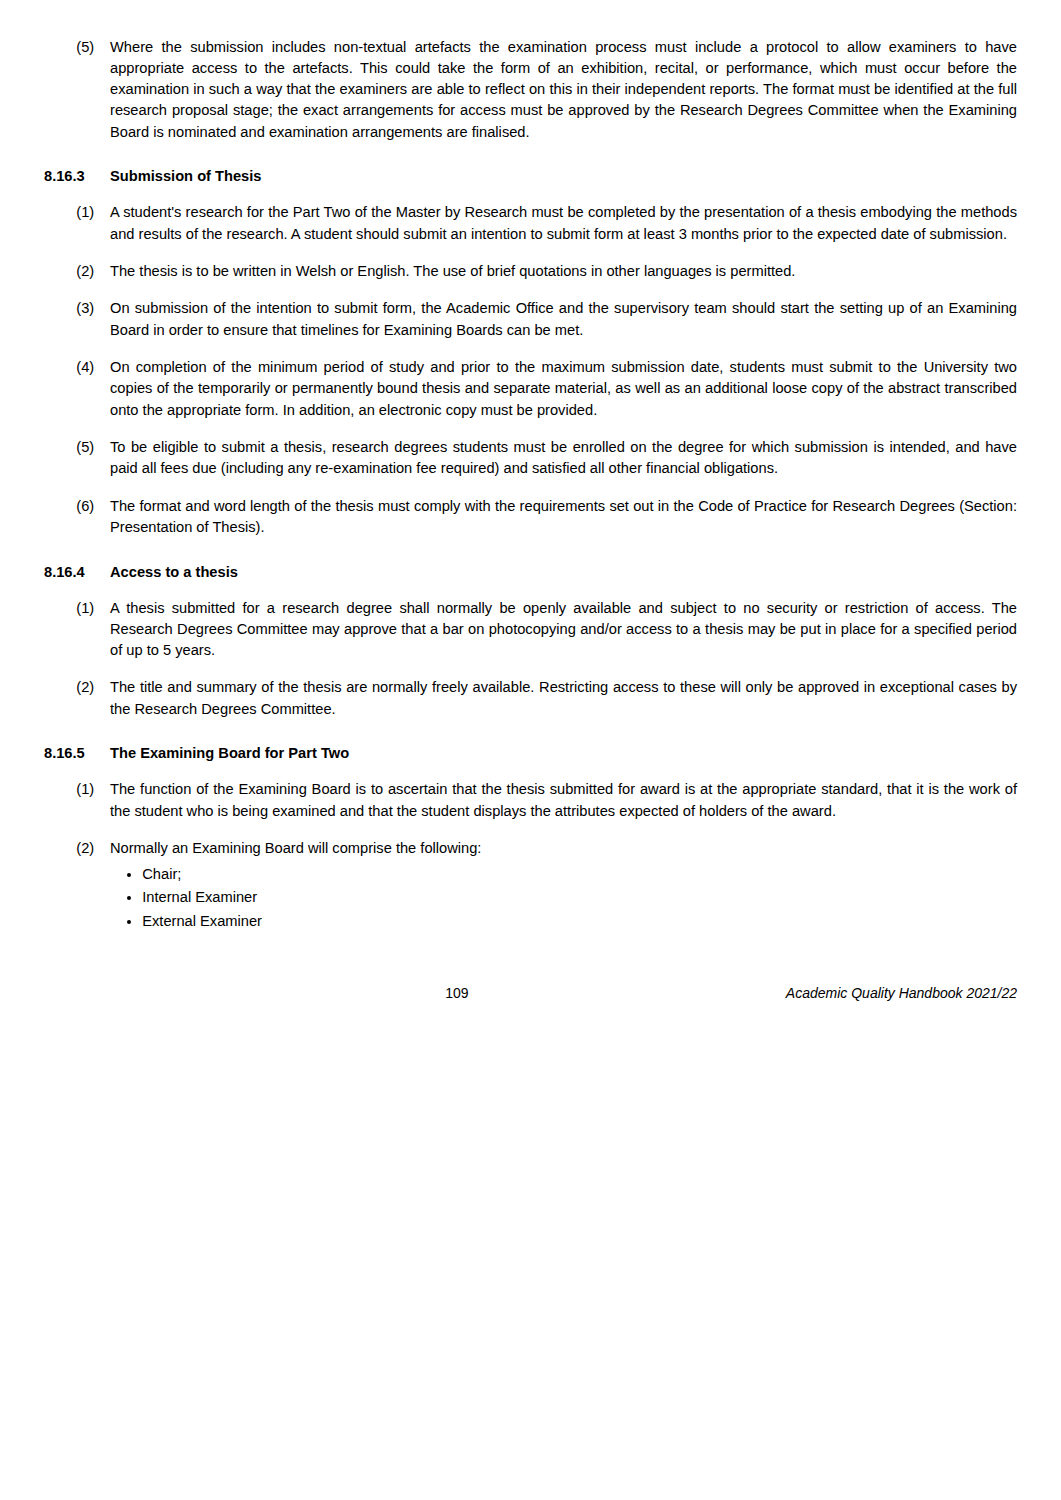(5)
Where the submission includes non-textual artefacts the examination process must include a protocol to allow examiners to have appropriate access to the artefacts. This could take the form of an exhibition, recital, or performance, which must occur before the examination in such a way that the examiners are able to reflect on this in their independent reports. The format must be identified at the full research proposal stage; the exact arrangements for access must be approved by the Research Degrees Committee when the Examining Board is nominated and examination arrangements are finalised.
8.16.3 Submission of Thesis
(1)
A student's research for the Part Two of the Master by Research must be completed by the presentation of a thesis embodying the methods and results of the research. A student should submit an intention to submit form at least 3 months prior to the expected date of submission.
(2)
The thesis is to be written in Welsh or English. The use of brief quotations in other languages is permitted.
(3)
On submission of the intention to submit form, the Academic Office and the supervisory team should start the setting up of an Examining Board in order to ensure that timelines for Examining Boards can be met.
(4)
On completion of the minimum period of study and prior to the maximum submission date, students must submit to the University two copies of the temporarily or permanently bound thesis and separate material, as well as an additional loose copy of the abstract transcribed onto the appropriate form. In addition, an electronic copy must be provided.
(5)
To be eligible to submit a thesis, research degrees students must be enrolled on the degree for which submission is intended, and have paid all fees due (including any re-examination fee required) and satisfied all other financial obligations.
(6)
The format and word length of the thesis must comply with the requirements set out in the Code of Practice for Research Degrees (Section: Presentation of Thesis).
8.16.4 Access to a thesis
(1)
A thesis submitted for a research degree shall normally be openly available and subject to no security or restriction of access. The Research Degrees Committee may approve that a bar on photocopying and/or access to a thesis may be put in place for a specified period of up to 5 years.
(2)
The title and summary of the thesis are normally freely available. Restricting access to these will only be approved in exceptional cases by the Research Degrees Committee.
8.16.5 The Examining Board for Part Two
(1)
The function of the Examining Board is to ascertain that the thesis submitted for award is at the appropriate standard, that it is the work of the student who is being examined and that the student displays the attributes expected of holders of the award.
(2)
Normally an Examining Board will comprise the following:
Chair;
Internal Examiner
External Examiner
109
Academic Quality Handbook 2021/22